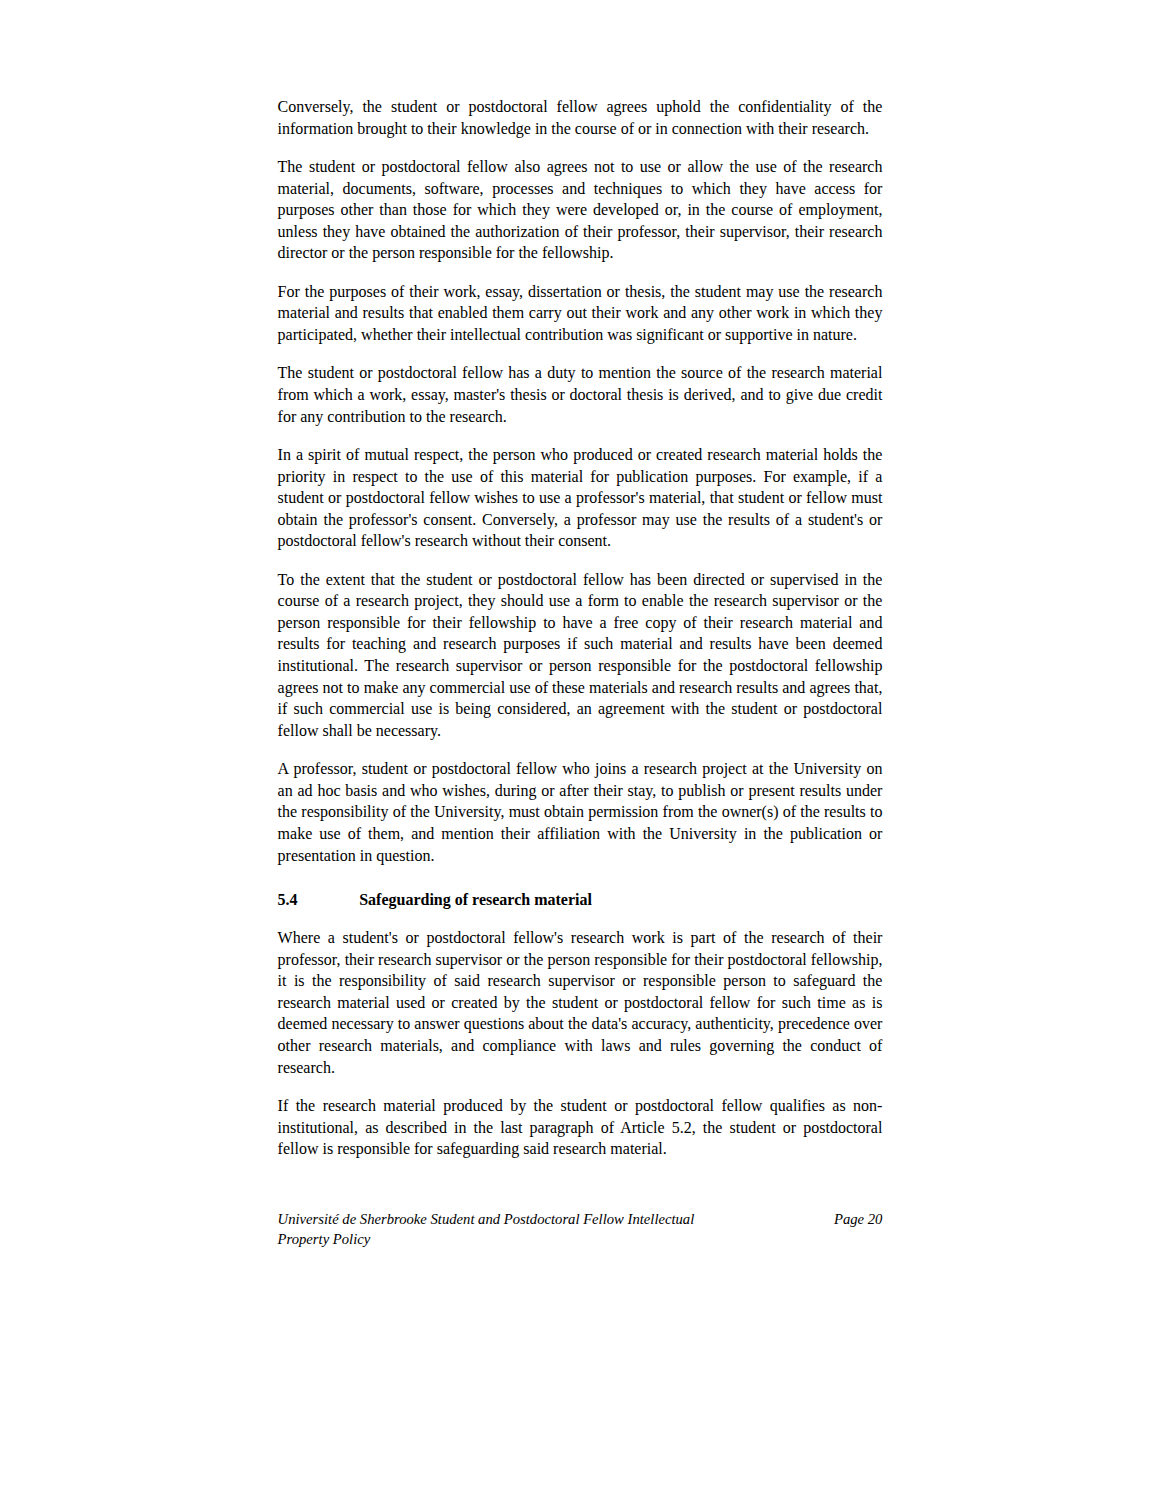Conversely, the student or postdoctoral fellow agrees uphold the confidentiality of the information brought to their knowledge in the course of or in connection with their research.
The student or postdoctoral fellow also agrees not to use or allow the use of the research material, documents, software, processes and techniques to which they have access for purposes other than those for which they were developed or, in the course of employment, unless they have obtained the authorization of their professor, their supervisor, their research director or the person responsible for the fellowship.
For the purposes of their work, essay, dissertation or thesis, the student may use the research material and results that enabled them carry out their work and any other work in which they participated, whether their intellectual contribution was significant or supportive in nature.
The student or postdoctoral fellow has a duty to mention the source of the research material from which a work, essay, master's thesis or doctoral thesis is derived, and to give due credit for any contribution to the research.
In a spirit of mutual respect, the person who produced or created research material holds the priority in respect to the use of this material for publication purposes. For example, if a student or postdoctoral fellow wishes to use a professor's material, that student or fellow must obtain the professor's consent. Conversely, a professor may use the results of a student's or postdoctoral fellow's research without their consent.
To the extent that the student or postdoctoral fellow has been directed or supervised in the course of a research project, they should use a form to enable the research supervisor or the person responsible for their fellowship to have a free copy of their research material and results for teaching and research purposes if such material and results have been deemed institutional. The research supervisor or person responsible for the postdoctoral fellowship agrees not to make any commercial use of these materials and research results and agrees that, if such commercial use is being considered, an agreement with the student or postdoctoral fellow shall be necessary.
A professor, student or postdoctoral fellow who joins a research project at the University on an ad hoc basis and who wishes, during or after their stay, to publish or present results under the responsibility of the University, must obtain permission from the owner(s) of the results to make use of them, and mention their affiliation with the University in the publication or presentation in question.
5.4 Safeguarding of research material
Where a student's or postdoctoral fellow's research work is part of the research of their professor, their research supervisor or the person responsible for their postdoctoral fellowship, it is the responsibility of said research supervisor or responsible person to safeguard the research material used or created by the student or postdoctoral fellow for such time as is deemed necessary to answer questions about the data's accuracy, authenticity, precedence over other research materials, and compliance with laws and rules governing the conduct of research.
If the research material produced by the student or postdoctoral fellow qualifies as non-institutional, as described in the last paragraph of Article 5.2, the student or postdoctoral fellow is responsible for safeguarding said research material.
Université de Sherbrooke Student and Postdoctoral Fellow Intellectual Property Policy
Page 20